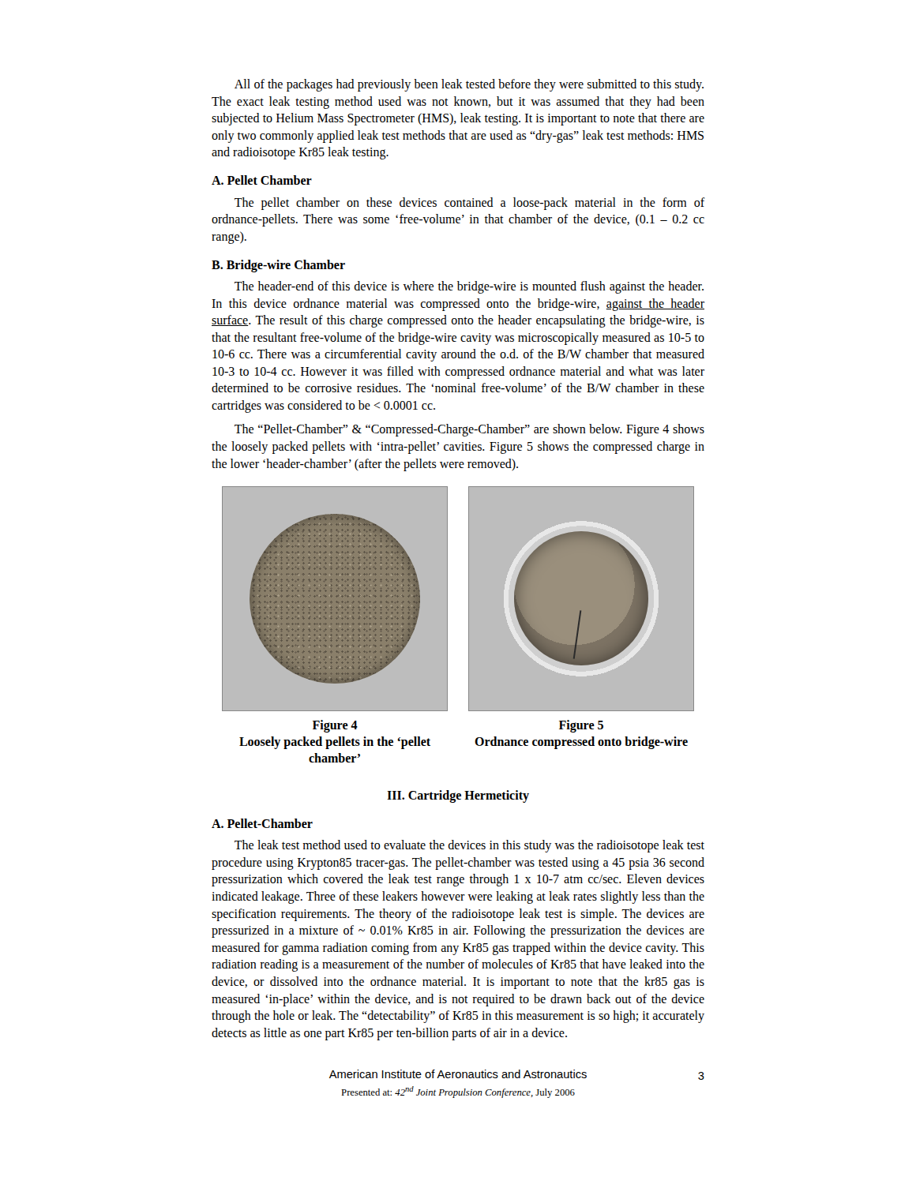All of the packages had previously been leak tested before they were submitted to this study. The exact leak testing method used was not known, but it was assumed that they had been subjected to Helium Mass Spectrometer (HMS), leak testing. It is important to note that there are only two commonly applied leak test methods that are used as “dry-gas” leak test methods: HMS and radioisotope Kr85 leak testing.
A. Pellet Chamber
The pellet chamber on these devices contained a loose-pack material in the form of ordnance-pellets. There was some ‘free-volume’ in that chamber of the device, (0.1 – 0.2 cc range).
B. Bridge-wire Chamber
The header-end of this device is where the bridge-wire is mounted flush against the header. In this device ordnance material was compressed onto the bridge-wire, against the header surface. The result of this charge compressed onto the header encapsulating the bridge-wire, is that the resultant free-volume of the bridge-wire cavity was microscopically measured as 10-5 to 10-6 cc. There was a circumferential cavity around the o.d. of the B/W chamber that measured 10-3 to 10-4 cc. However it was filled with compressed ordnance material and what was later determined to be corrosive residues. The ‘nominal free-volume’ of the B/W chamber in these cartridges was considered to be < 0.0001 cc.
The “Pellet-Chamber” & “Compressed-Charge-Chamber” are shown below. Figure 4 shows the loosely packed pellets with ‘intra-pellet’ cavities. Figure 5 shows the compressed charge in the lower ‘header-chamber’ (after the pellets were removed).
| Figure 4 Loosely packed pellets in the ‘pellet chamber’ | Figure 5 Ordnance compressed onto bridge-wire |
III. Cartridge Hermeticity
A. Pellet-Chamber
The leak test method used to evaluate the devices in this study was the radioisotope leak test procedure using Krypton85 tracer-gas. The pellet-chamber was tested using a 45 psia 36 second pressurization which covered the leak test range through 1 x 10-7 atm cc/sec. Eleven devices indicated leakage. Three of these leakers however were leaking at leak rates slightly less than the specification requirements. The theory of the radioisotope leak test is simple. The devices are pressurized in a mixture of ~ 0.01% Kr85 in air. Following the pressurization the devices are measured for gamma radiation coming from any Kr85 gas trapped within the device cavity. This radiation reading is a measurement of the number of molecules of Kr85 that have leaked into the device, or dissolved into the ordnance material. It is important to note that the kr85 gas is measured ‘in-place’ within the device, and is not required to be drawn back out of the device through the hole or leak. The “detectability” of Kr85 in this measurement is so high; it accurately detects as little as one part Kr85 per ten-billion parts of air in a device.
3
American Institute of Aeronautics and Astronautics
Presented at: 42nd Joint Propulsion Conference, July 2006